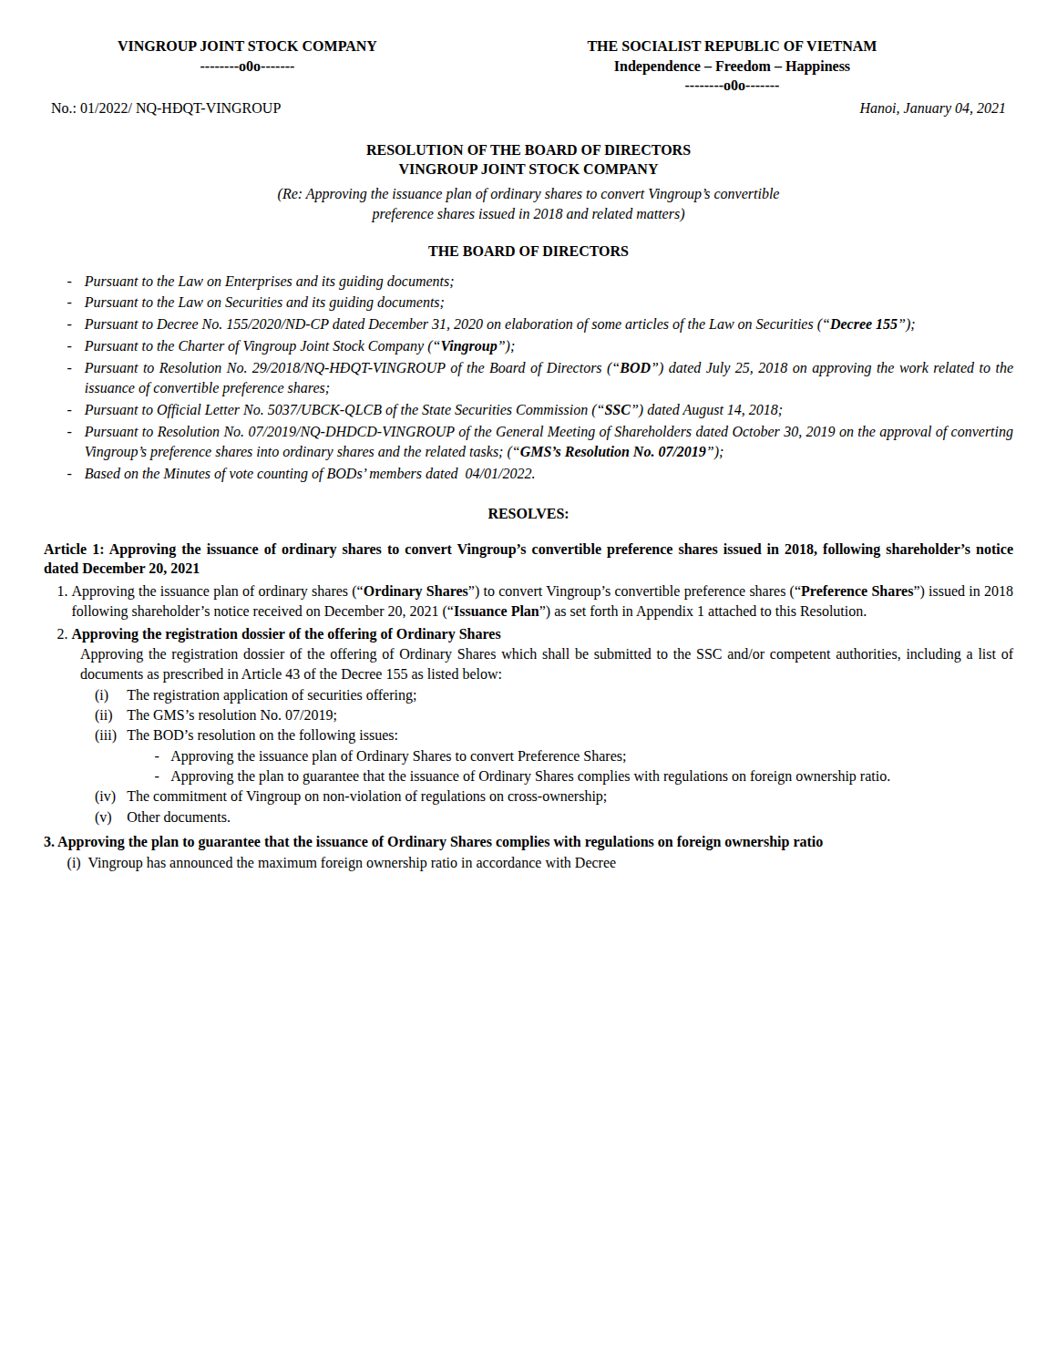VINGROUP JOINT STOCK COMPANY
--------o0o-------
THE SOCIALIST REPUBLIC OF VIETNAM
Independence – Freedom – Happiness
--------o0o-------
No.: 01/2022/ NQ-HĐQT-VINGROUP
Hanoi, January 04, 2021
RESOLUTION OF THE BOARD OF DIRECTORS
VINGROUP JOINT STOCK COMPANY
(Re: Approving the issuance plan of ordinary shares to convert Vingroup’s convertible
preference shares issued in 2018 and related matters)
THE BOARD OF DIRECTORS
Pursuant to the Law on Enterprises and its guiding documents;
Pursuant to the Law on Securities and its guiding documents;
Pursuant to Decree No. 155/2020/ND-CP dated December 31, 2020 on elaboration of some articles of the Law on Securities (“Decree 155”);
Pursuant to the Charter of Vingroup Joint Stock Company (“Vingroup”);
Pursuant to Resolution No. 29/2018/NQ-HĐQT-VINGROUP of the Board of Directors (“BOD”) dated July 25, 2018 on approving the work related to the issuance of convertible preference shares;
Pursuant to Official Letter No. 5037/UBCK-QLCB of the State Securities Commission (“SSC”) dated August 14, 2018;
Pursuant to Resolution No. 07/2019/NQ-DHDCD-VINGROUP of the General Meeting of Shareholders dated October 30, 2019 on the approval of converting Vingroup’s preference shares into ordinary shares and the related tasks; (“GMS’s Resolution No. 07/2019”);
Based on the Minutes of vote counting of BODs’ members dated 04/01/2022.
RESOLVES:
Article 1: Approving the issuance of ordinary shares to convert Vingroup’s convertible preference shares issued in 2018, following shareholder’s notice dated December 20, 2021
Approving the issuance plan of ordinary shares (“Ordinary Shares”) to convert Vingroup’s convertible preference shares (“Preference Shares”) issued in 2018 following shareholder’s notice received on December 20, 2021 (“Issuance Plan”) as set forth in Appendix 1 attached to this Resolution.
Approving the registration dossier of the offering of Ordinary Shares
Approving the registration dossier of the offering of Ordinary Shares which shall be submitted to the SSC and/or competent authorities, including a list of documents as prescribed in Article 43 of the Decree 155 as listed below:
(i) The registration application of securities offering;
(ii) The GMS’s resolution No. 07/2019;
(iii) The BOD’s resolution on the following issues:
Approving the issuance plan of Ordinary Shares to convert Preference Shares;
Approving the plan to guarantee that the issuance of Ordinary Shares complies with regulations on foreign ownership ratio.
(iv) The commitment of Vingroup on non-violation of regulations on cross-ownership;
(v) Other documents.
3. Approving the plan to guarantee that the issuance of Ordinary Shares complies with regulations on foreign ownership ratio
(i) Vingroup has announced the maximum foreign ownership ratio in accordance with Decree